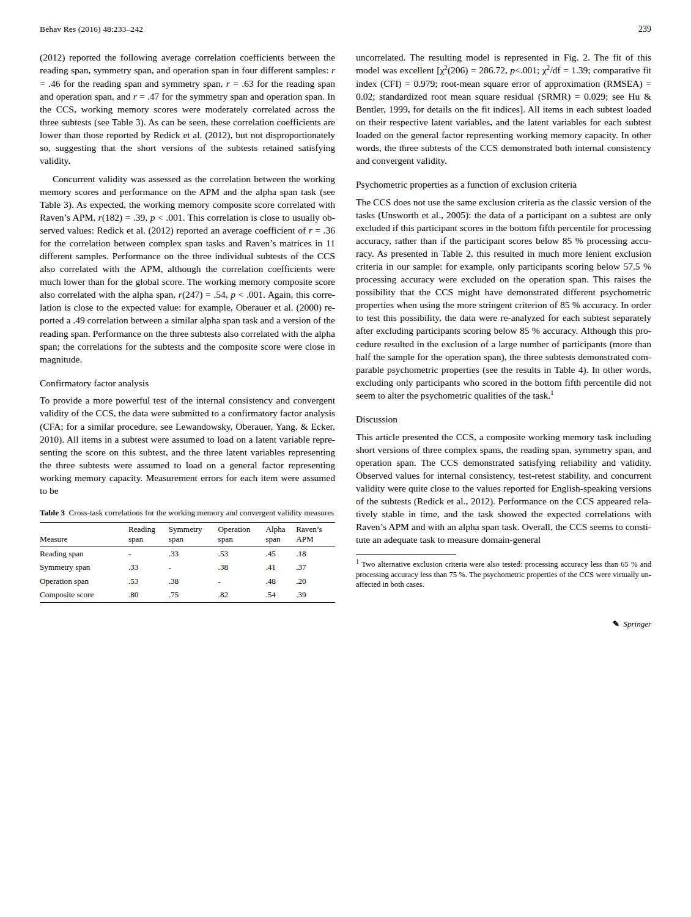Behav Res (2016) 48:233–242 239
(2012) reported the following average correlation coefficients between the reading span, symmetry span, and operation span in four different samples: r = .46 for the reading span and symmetry span, r = .63 for the reading span and operation span, and r = .47 for the symmetry span and operation span. In the CCS, working memory scores were moderately correlated across the three subtests (see Table 3). As can be seen, these correlation coefficients are lower than those reported by Redick et al. (2012), but not disproportionately so, suggesting that the short versions of the subtests retained satisfying validity.
Concurrent validity was assessed as the correlation between the working memory scores and performance on the APM and the alpha span task (see Table 3). As expected, the working memory composite score correlated with Raven’s APM, r(182) = .39, p < .001. This correlation is close to usually observed values: Redick et al. (2012) reported an average coefficient of r = .36 for the correlation between complex span tasks and Raven’s matrices in 11 different samples. Performance on the three individual subtests of the CCS also correlated with the APM, although the correlation coefficients were much lower than for the global score. The working memory composite score also correlated with the alpha span, r(247) = .54, p < .001. Again, this correlation is close to the expected value: for example, Oberauer et al. (2000) reported a .49 correlation between a similar alpha span task and a version of the reading span. Performance on the three subtests also correlated with the alpha span; the correlations for the subtests and the composite score were close in magnitude.
Confirmatory factor analysis
To provide a more powerful test of the internal consistency and convergent validity of the CCS, the data were submitted to a confirmatory factor analysis (CFA; for a similar procedure, see Lewandowsky, Oberauer, Yang, & Ecker, 2010). All items in a subtest were assumed to load on a latent variable representing the score on this subtest, and the three latent variables representing the three subtests were assumed to load on a general factor representing working memory capacity. Measurement errors for each item were assumed to be
Table 3 Cross-task correlations for the working memory and convergent validity measures
| Measure | Reading span | Symmetry span | Operation span | Alpha span | Raven’s APM |
| --- | --- | --- | --- | --- | --- |
| Reading span | - | .33 | .53 | .45 | .18 |
| Symmetry span | .33 | - | .38 | .41 | .37 |
| Operation span | .53 | .38 | - | .48 | .20 |
| Composite score | .80 | .75 | .82 | .54 | .39 |
uncorrelated. The resulting model is represented in Fig. 2. The fit of this model was excellent [χ2(206) = 286.72, p<.001; χ2/df = 1.39; comparative fit index (CFI) = 0.979; root-mean square error of approximation (RMSEA) = 0.02; standardized root mean square residual (SRMR) = 0.029; see Hu & Bentler, 1999, for details on the fit indices]. All items in each subtest loaded on their respective latent variables, and the latent variables for each subtest loaded on the general factor representing working memory capacity. In other words, the three subtests of the CCS demonstrated both internal consistency and convergent validity.
Psychometric properties as a function of exclusion criteria
The CCS does not use the same exclusion criteria as the classic version of the tasks (Unsworth et al., 2005): the data of a participant on a subtest are only excluded if this participant scores in the bottom fifth percentile for processing accuracy, rather than if the participant scores below 85 % processing accuracy. As presented in Table 2, this resulted in much more lenient exclusion criteria in our sample: for example, only participants scoring below 57.5 % processing accuracy were excluded on the operation span. This raises the possibility that the CCS might have demonstrated different psychometric properties when using the more stringent criterion of 85 % accuracy. In order to test this possibility, the data were re-analyzed for each subtest separately after excluding participants scoring below 85 % accuracy. Although this procedure resulted in the exclusion of a large number of participants (more than half the sample for the operation span), the three subtests demonstrated comparable psychometric properties (see the results in Table 4). In other words, excluding only participants who scored in the bottom fifth percentile did not seem to alter the psychometric qualities of the task.1
Discussion
This article presented the CCS, a composite working memory task including short versions of three complex spans, the reading span, symmetry span, and operation span. The CCS demonstrated satisfying reliability and validity. Observed values for internal consistency, test-retest stability, and concurrent validity were quite close to the values reported for English-speaking versions of the subtests (Redick et al., 2012). Performance on the CCS appeared relatively stable in time, and the task showed the expected correlations with Raven’s APM and with an alpha span task. Overall, the CCS seems to constitute an adequate task to measure domain-general
1 Two alternative exclusion criteria were also tested: processing accuracy less than 65 % and processing accuracy less than 75 %. The psychometric properties of the CCS were virtually unaffected in both cases.
✎ Springer